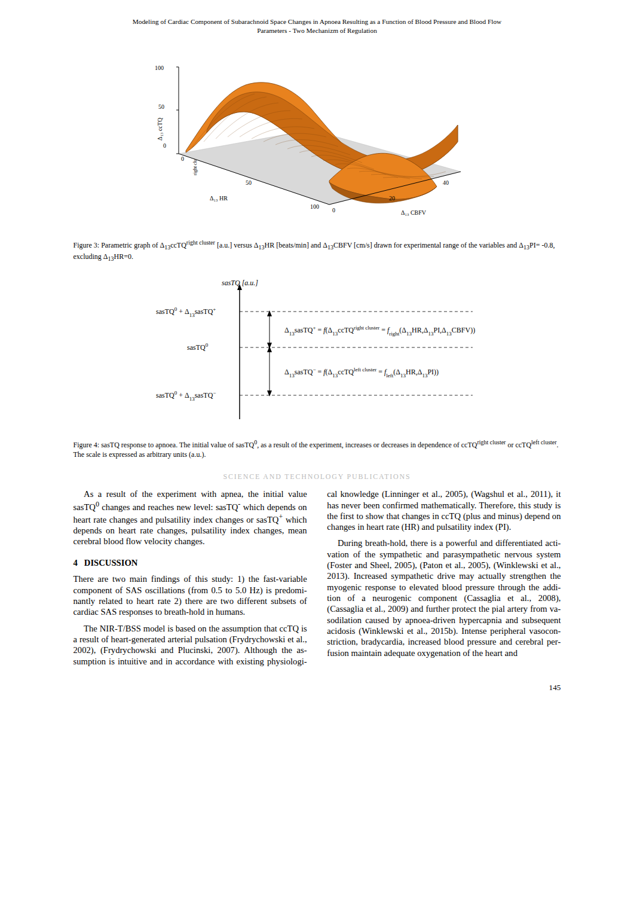Modeling of Cardiac Component of Subarachnoid Space Changes in Apnoea Resulting as a Function of Blood Pressure and Blood Flow
Parameters - Two Mechanizm of Regulation
100 50 0 Δ₁₃ ccTQ right cluster 0 50 100 Δ₁₃ HR 0 20 40 Δ₁₃ CBFV
Figure 3: Parametric graph of Δ13ccTQright cluster [a.u.] versus Δ13HR [beats/min] and Δ13CBFV [cm/s] drawn for experimental range of the variables and Δ13PI= -0.8, excluding Δ13HR=0.
sasTQ [a.u.] sasTQ0 + Δ13sasTQ+ sasTQ0 sasTQ0 + Δ13sasTQ− Δ13sasTQ+ = f(Δ13ccTQright cluster = fright(Δ13HR,Δ13PI,Δ13CBFV)) Δ13sasTQ− = f(Δ13ccTQleft cluster = fleft(Δ13HR,Δ13PI))
Figure 4: sasTQ response to apnoea. The initial value of sasTQ0, as a result of the experiment, increases or decreases in dependence of ccTQright cluster or ccTQleft cluster. The scale is expressed as arbitrary units (a.u.).
SCIENCE AND TECHNOLOGY PUBLICATIONS
As a result of the experiment with apnea, the initial value sasTQ0 changes and reaches new level: sasTQ- which depends on heart rate changes and pulsatility index changes or sasTQ+ which depends on heart rate changes, pulsatility index changes, mean cerebral blood flow velocity changes.
4 DISCUSSION
There are two main findings of this study: 1) the fast-variable component of SAS oscillations (from 0.5 to 5.0 Hz) is predominantly related to heart rate 2) there are two different subsets of cardiac SAS responses to breath-hold in humans.
The NIR-T/BSS model is based on the assumption that ccTQ is a result of heart-generated arterial pulsation (Frydrychowski et al., 2002), (Frydrychowski and Plucinski, 2007). Although the assumption is intuitive and in accordance with existing physiological knowledge (Linninger et al., 2005), (Wagshul et al., 2011), it has never been confirmed mathematically. Therefore, this study is the first to show that changes in ccTQ (plus and minus) depend on changes in heart rate (HR) and pulsatility index (PI).
During breath-hold, there is a powerful and differentiated activation of the sympathetic and parasympathetic nervous system (Foster and Sheel, 2005), (Paton et al., 2005), (Winklewski et al., 2013). Increased sympathetic drive may actually strengthen the myogenic response to elevated blood pressure through the addition of a neurogenic component (Cassaglia et al., 2008), (Cassaglia et al., 2009) and further protect the pial artery from vasodilation caused by apnoea-driven hypercapnia and subsequent acidosis (Winklewski et al., 2015b). Intense peripheral vasoconstriction, bradycardia, increased blood pressure and cerebral perfusion maintain adequate oxygenation of the heart and
145